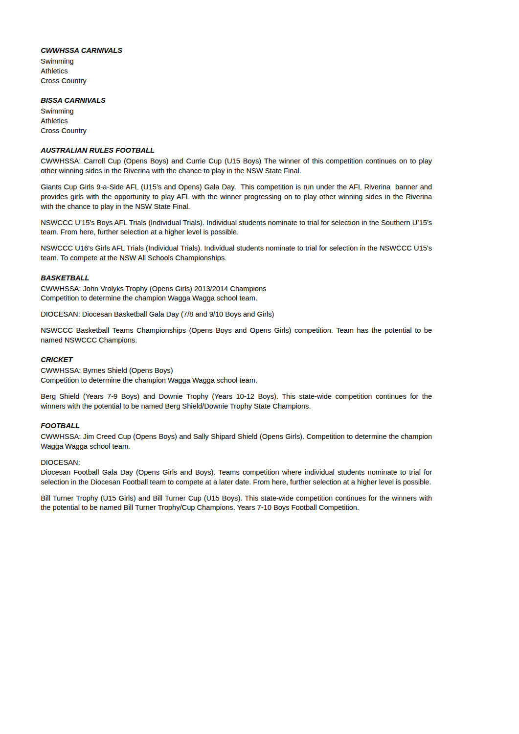CWWHSSA CARNIVALS
Swimming
Athletics
Cross Country
BISSA CARNIVALS
Swimming
Athletics
Cross Country
AUSTRALIAN RULES FOOTBALL
CWWHSSA: Carroll Cup (Opens Boys) and Currie Cup (U15 Boys) The winner of this competition continues on to play other winning sides in the Riverina with the chance to play in the NSW State Final.
Giants Cup Girls 9-a-Side AFL (U15’s and Opens) Gala Day. This competition is run under the AFL Riverina banner and provides girls with the opportunity to play AFL with the winner progressing on to play other winning sides in the Riverina with the chance to play in the NSW State Final.
NSWCCC U’15’s Boys AFL Trials (Individual Trials). Individual students nominate to trial for selection in the Southern U’15’s team. From here, further selection at a higher level is possible.
NSWCCC U16's Girls AFL Trials (Individual Trials). Individual students nominate to trial for selection in the NSWCCC U15's team. To compete at the NSW All Schools Championships.
BASKETBALL
CWWHSSA: John Vrolyks Trophy (Opens Girls) 2013/2014 Champions
Competition to determine the champion Wagga Wagga school team.
DIOCESAN: Diocesan Basketball Gala Day (7/8 and 9/10 Boys and Girls)
NSWCCC Basketball Teams Championships (Opens Boys and Opens Girls) competition. Team has the potential to be named NSWCCC Champions.
CRICKET
CWWHSSA: Byrnes Shield (Opens Boys)
Competition to determine the champion Wagga Wagga school team.
Berg Shield (Years 7-9 Boys) and Downie Trophy (Years 10-12 Boys). This state-wide competition continues for the winners with the potential to be named Berg Shield/Downie Trophy State Champions.
FOOTBALL
CWWHSSA: Jim Creed Cup (Opens Boys) and Sally Shipard Shield (Opens Girls). Competition to determine the champion Wagga Wagga school team.
DIOCESAN:
Diocesan Football Gala Day (Opens Girls and Boys). Teams competition where individual students nominate to trial for selection in the Diocesan Football team to compete at a later date. From here, further selection at a higher level is possible.
Bill Turner Trophy (U15 Girls) and Bill Turner Cup (U15 Boys). This state-wide competition continues for the winners with the potential to be named Bill Turner Trophy/Cup Champions. Years 7-10 Boys Football Competition.